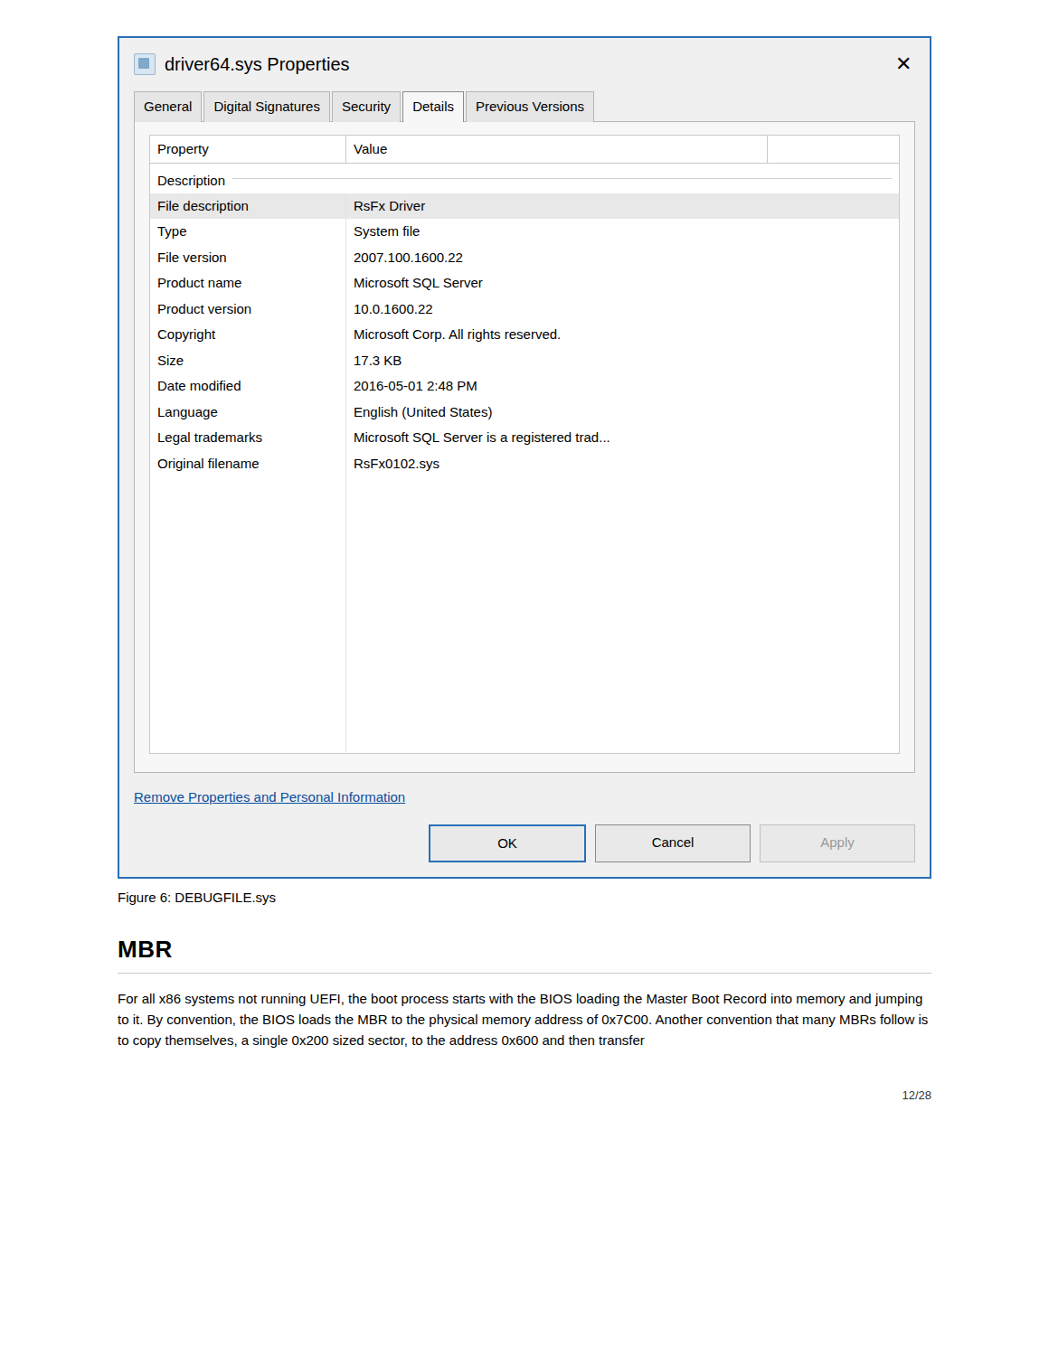driver64.sys Properties ✕
General
Digital Signatures
Security
Details
Previous Versions
| Property | Value | |
| --- | --- | --- |
| Description |
| File description | RsFx Driver |
| Type | System file |
| File version | 2007.100.1600.22 |
| Product name | Microsoft SQL Server |
| Product version | 10.0.1600.22 |
| Copyright | Microsoft Corp. All rights reserved. |
| Size | 17.3 KB |
| Date modified | 2016-05-01 2:48 PM |
| Language | English (United States) |
| Legal trademarks | Microsoft SQL Server is a registered trad... |
| Original filename | RsFx0102.sys |
Remove Properties and Personal Information
OK
Cancel
Apply
Figure 6: DEBUGFILE.sys
MBR
For all x86 systems not running UEFI, the boot process starts with the BIOS loading the Master Boot Record into memory and jumping to it. By convention, the BIOS loads the MBR to the physical memory address of 0x7C00. Another convention that many MBRs follow is to copy themselves, a single 0x200 sized sector, to the address 0x600 and then transfer
12/28